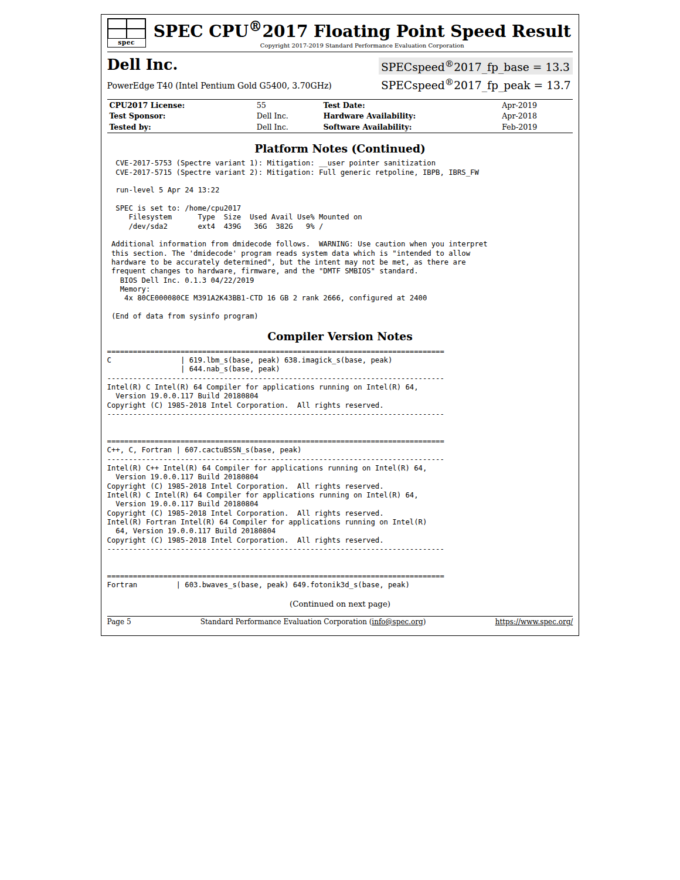spec
SPEC CPU®2017 Floating Point Speed Result
Copyright 2017-2019 Standard Performance Evaluation Corporation
Dell Inc.
PowerEdge T40 (Intel Pentium Gold G5400, 3.70GHz)
SPECspeed®2017_fp_base = 13.3
SPECspeed®2017_fp_peak = 13.7
| CPU2017 License: | 55 | Test Date: | Apr-2019 |
| Test Sponsor: | Dell Inc. | Hardware Availability: | Apr-2018 |
| Tested by: | Dell Inc. | Software Availability: | Feb-2019 |
Platform Notes (Continued)
  CVE-2017-5753 (Spectre variant 1): Mitigation: __user pointer sanitization
  CVE-2017-5715 (Spectre variant 2): Mitigation: Full generic retpoline, IBPB, IBRS_FW

  run-level 5 Apr 24 13:22

  SPEC is set to: /home/cpu2017
     Filesystem      Type  Size  Used Avail Use% Mounted on
     /dev/sda2       ext4  439G   36G  382G   9% /

 Additional information from dmidecode follows.  WARNING: Use caution when you interpret
 this section. The 'dmidecode' program reads system data which is "intended to allow
 hardware to be accurately determined", but the intent may not be met, as there are
 frequent changes to hardware, firmware, and the "DMTF SMBIOS" standard.
   BIOS Dell Inc. 0.1.3 04/22/2019
   Memory:
    4x 80CE000080CE M391A2K43BB1-CTD 16 GB 2 rank 2666, configured at 2400

 (End of data from sysinfo program)
Compiler Version Notes
==============================================================================
C                | 619.lbm_s(base, peak) 638.imagick_s(base, peak)
                 | 644.nab_s(base, peak)
------------------------------------------------------------------------------
Intel(R) C Intel(R) 64 Compiler for applications running on Intel(R) 64,
  Version 19.0.0.117 Build 20180804
Copyright (C) 1985-2018 Intel Corporation.  All rights reserved.
------------------------------------------------------------------------------


==============================================================================
C++, C, Fortran | 607.cactuBSSN_s(base, peak)
------------------------------------------------------------------------------
Intel(R) C++ Intel(R) 64 Compiler for applications running on Intel(R) 64,
  Version 19.0.0.117 Build 20180804
Copyright (C) 1985-2018 Intel Corporation.  All rights reserved.
Intel(R) C Intel(R) 64 Compiler for applications running on Intel(R) 64,
  Version 19.0.0.117 Build 20180804
Copyright (C) 1985-2018 Intel Corporation.  All rights reserved.
Intel(R) Fortran Intel(R) 64 Compiler for applications running on Intel(R)
  64, Version 19.0.0.117 Build 20180804
Copyright (C) 1985-2018 Intel Corporation.  All rights reserved.
------------------------------------------------------------------------------


==============================================================================
Fortran         | 603.bwaves_s(base, peak) 649.fotonik3d_s(base, peak)
(Continued on next page)
Page 5 Standard Performance Evaluation Corporation (info@spec.org) https://www.spec.org/